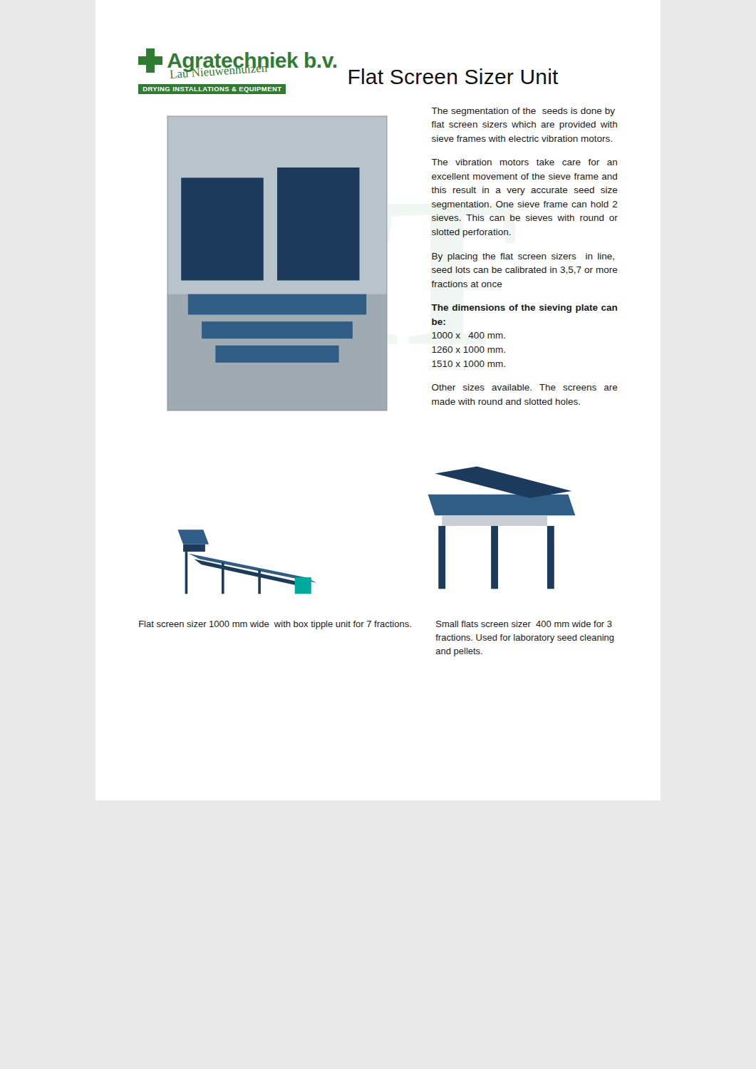AT
Agratechniek b.v.
Lau Nieuwenhuizen
DRYING INSTALLATIONS & EQUIPMENT
Flat Screen Sizer Unit
The segmentation of the seeds is done by flat screen sizers which are provided with sieve frames with electric vibration motors.
The vibration motors take care for an excellent movement of the sieve frame and this result in a very accurate seed size segmentation. One sieve frame can hold 2 sieves. This can be sieves with round or slotted perforation.
By placing the flat screen sizers in line, seed lots can be calibrated in 3,5,7 or more fractions at once
The dimensions of the sieving plate can be:
1000 x 400 mm.
1260 x 1000 mm.
1510 x 1000 mm.
Other sizes available. The screens are made with round and slotted holes.
Flat screen sizer 1000 mm wide with box tipple unit for 7 fractions.
Small flats screen sizer 400 mm wide for 3 fractions. Used for laboratory seed cleaning and pellets.